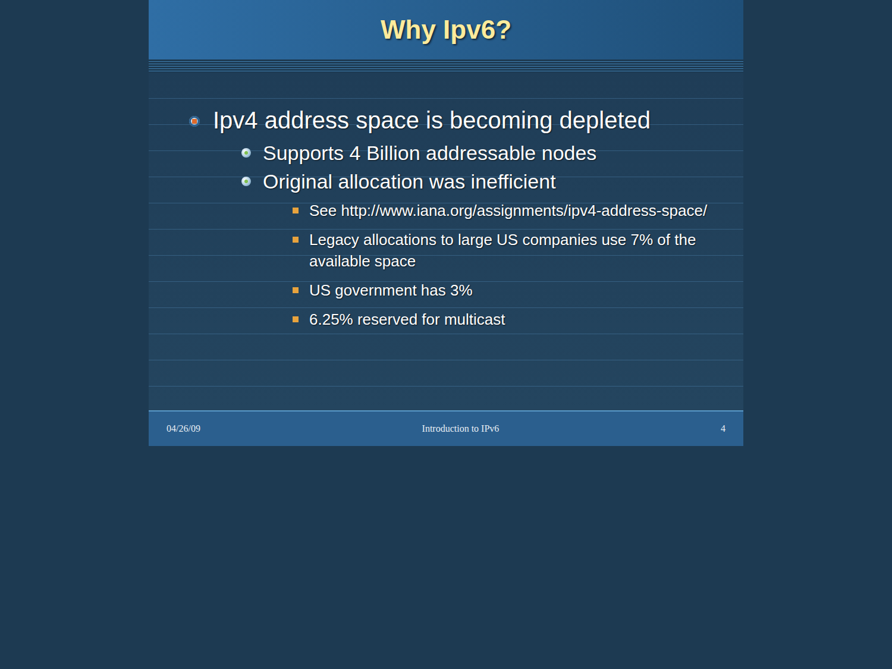Why Ipv6?
Ipv4 address space is becoming depleted
Supports 4 Billion addressable nodes
Original allocation was inefficient
See http://www.iana.org/assignments/ipv4-address-space/
Legacy allocations to large US companies use 7% of the available space
US government has 3%
6.25% reserved for multicast
04/26/09
Introduction to IPv6
4